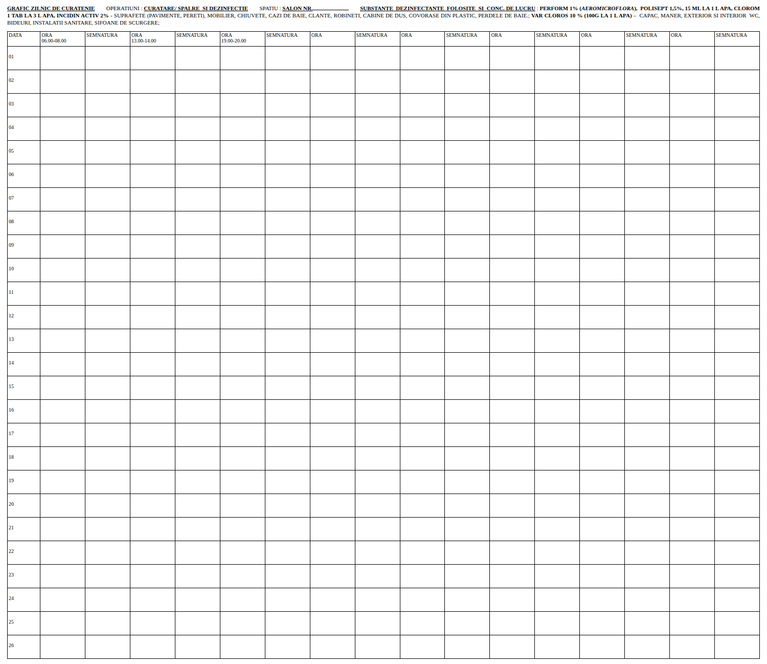GRAFIC ZILNIC DE CURATENIE OPERATIUNI : CURATARE/ SPALRE SI DEZINFECTIE SPATIU : SALON NR. SUBSTANTE DEZINFECTANTE FOLOSITE SI CONC. DE LUCRU : PERFORM 1% (AEROMICROFLORA), POLISEPT 1,5%, 15 ML LA 1 L APA, CLOROM 1 TAB LA 3 L APA, INCIDIN ACTIV 2% - SUPRAFETE (PAVIMENTE, PERETI), MOBILIER, CHIUVETE, CAZI DE BAIE, CLANTE, ROBINETI, CABINE DE DUS, COVORASE DIN PLASTIC, PERDELE DE BAIE.; VAR CLOROS 10 % (100G LA 1 L APA) – CAPAC, MANER, EXTERIOR SI INTERIOR WC, BIDEURI, INSTALATII SANITARE, SIFOANE DE SCURGERE;
| DATA | ORA 06.00-08.00 | SEMNATURA | ORA 13.00-14.00 | SEMNATURA | ORA 19.00-20.00 | SEMNATURA | ORA | SEMNATURA | ORA | SEMNATURA | ORA | SEMNATURA | ORA | SEMNATURA | ORA | SEMNATURA |
| --- | --- | --- | --- | --- | --- | --- | --- | --- | --- | --- | --- | --- | --- | --- | --- | --- |
| 01 | | | | | | | | | | | | | | | | |
| 02 | | | | | | | | | | | | | | | | |
| 03 | | | | | | | | | | | | | | | | |
| 04 | | | | | | | | | | | | | | | | |
| 05 | | | | | | | | | | | | | | | | |
| 06 | | | | | | | | | | | | | | | | |
| 07 | | | | | | | | | | | | | | | | |
| 08 | | | | | | | | | | | | | | | | |
| 09 | | | | | | | | | | | | | | | | |
| 10 | | | | | | | | | | | | | | | | |
| 11 | | | | | | | | | | | | | | | | |
| 12 | | | | | | | | | | | | | | | | |
| 13 | | | | | | | | | | | | | | | | |
| 14 | | | | | | | | | | | | | | | | |
| 15 | | | | | | | | | | | | | | | | |
| 16 | | | | | | | | | | | | | | | | |
| 17 | | | | | | | | | | | | | | | | |
| 18 | | | | | | | | | | | | | | | | |
| 19 | | | | | | | | | | | | | | | | |
| 20 | | | | | | | | | | | | | | | | |
| 21 | | | | | | | | | | | | | | | | |
| 22 | | | | | | | | | | | | | | | | |
| 23 | | | | | | | | | | | | | | | | |
| 24 | | | | | | | | | | | | | | | | |
| 25 | | | | | | | | | | | | | | | | |
| 26 | | | | | | | | | | | | | | | | |